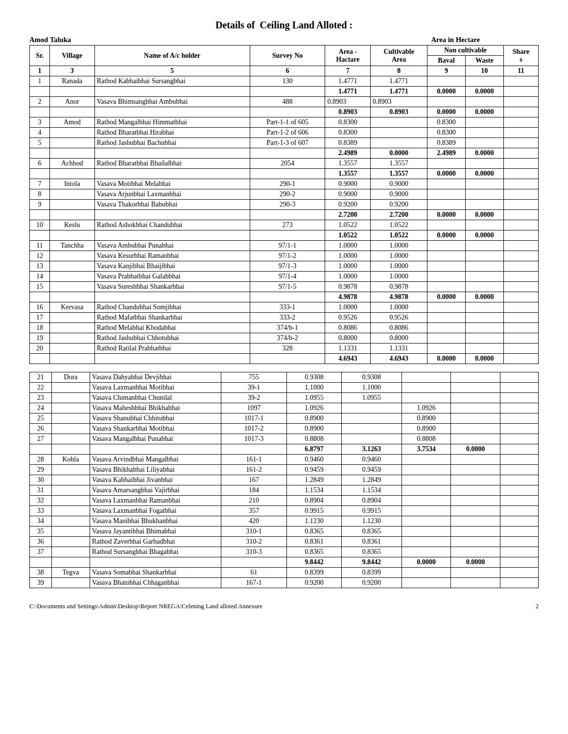Details of Ceiling Land Alloted :
Amod Taluka
Area in Hectare
| Sr. | Village | Name of A/c holder | Survey No | Area - Hactare | Cultivable Area | Non cultivable | Share s |
| --- | --- | --- | --- | --- | --- | --- | --- |
| Baval | Waste |
| 1 | 3 | 5 | 6 | 7 | 8 | 9 | 10 | 11 |
| 1 | Ranada | Rathod Kabhaibhai Sursangbhai | 130 | 1.4771 | 1.4771 | | | |
| | | | | 1.4771 | 1.4771 | 0.0000 | 0.0000 | |
| 2 | Anor | Vasava Bhimsangbhai Ambubhai | 488 | 0.8903 | 0.8903 | | | |
| | | | | 0.8903 | 0.8903 | 0.0000 | 0.0000 | |
| 3 | Amod | Rathod Mangalbhai Himmatbhai | Part-1-1 of 605 | 0.8300 | | 0.8300 | | |
| 4 | | Rathod Bharatbhai Hirabhai | Part-1-2 of 606 | 0.8300 | | 0.8300 | | |
| 5 | | Rathod Jashubhai Bachubhai | Part-1-3 of 607 | 0.8389 | | 0.8389 | | |
| | | | | 2.4989 | 0.0000 | 2.4989 | 0.0000 | |
| 6 | Achhod | Rathod Bharatbhai Bhailalbhai | 2054 | 1.3557 | 1.3557 | | | |
| | | | | 1.3557 | 1.3557 | 0.0000 | 0.0000 | |
| 7 | Intola | Vasava Motibhai Melabhai | 290-1 | 0.9000 | 0.9000 | | | |
| 8 | | Vasava Arjunbhai Laxmanbhai | 290-2 | 0.9000 | 0.9000 | | | |
| 9 | | Vasava Thakorbhai Babubhai | 290-3 | 0.9200 | 0.9200 | | | |
| | | | | 2.7200 | 2.7200 | 0.0000 | 0.0000 | |
| 10 | Keslu | Rathod Ashokbhai Chandubhai | 273 | 1.0522 | 1.0522 | | | |
| | | | | 1.0522 | 1.0522 | 0.0000 | 0.0000 | |
| 11 | Tanchha | Vasava Ambubhai Punabhai | 97/1-1 | 1.0000 | 1.0000 | | | |
| 12 | | Vasava Kesurbhai Ramanbhai | 97/1-2 | 1.0000 | 1.0000 | | | |
| 13 | | Vasava Kanjibhai Bhaijibhai | 97/1-3 | 1.0000 | 1.0000 | | | |
| 14 | | Vasava Prabhatbhai Galabbhai | 97/1-4 | 1.0000 | 1.0000 | | | |
| 15 | | Vasava Sureshbhai Shankarbhai | 97/1-5 | 0.9878 | 0.9878 | | | |
| | | | | 4.9878 | 4.9878 | 0.0000 | 0.0000 | |
| 16 | Kervasa | Rathod Chandubhai Somjibhai | 333-1 | 1.0000 | 1.0000 | | | |
| 17 | | Rathod Mafatbhai Shankarbhai | 333-2 | 0.9526 | 0.9526 | | | |
| 18 | | Rathod Melabhai Khodabhai | 374/b-1 | 0.8086 | 0.8086 | | | |
| 19 | | Rathod Jashubhai Chhotubhai | 374/b-2 | 0.8000 | 0.8000 | | | |
| 20 | | Rathod Ratilal Prabhatbhai | 328 | 1.1331 | 1.1331 | | | |
| | | | | 4.6943 | 4.6943 | 0.0000 | 0.0000 | |
| 21 | Dora | Vasava Dahyabhai Devjibhai | 755 | 0.9308 | 0.9308 | | | |
| 22 | | Vasava Laxmanbhai Motibhai | 39-1 | 1.1000 | 1.1000 | | | |
| 23 | | Vasava Chimanbhai Chunilal | 39-2 | 1.0955 | 1.0955 | | | |
| 24 | | Vasava Maheshbhai Bhikhabhai | 1097 | 1.0926 | | 1.0926 | | |
| 25 | | Vasava Shanubhai Chhitubhai | 1017-1 | 0.8900 | | 0.8900 | | |
| 26 | | Vasava Shankarbhai Motibhai | 1017-2 | 0.8900 | | 0.8900 | | |
| 27 | | Vasava Mangalbhai Punabhai | 1017-3 | 0.8808 | | 0.8808 | | |
| | | | | 6.8797 | 3.1263 | 3.7534 | 0.0000 | |
| 28 | Kobla | Vasava Arvindbhai Mangalbhai | 161-1 | 0.9460 | 0.9460 | | | |
| 29 | | Vasava Bhikhabhai Liliyabhai | 161-2 | 0.9459 | 0.9459 | | | |
| 30 | | Vasava Kabhaibhai Jivanbhai | 167 | 1.2849 | 1.2849 | | | |
| 31 | | Vasava Amarsangbhai Vajirbhai | 184 | 1.1534 | 1.1534 | | | |
| 32 | | Vasava Laxmanbhai Ramanbhai | 210 | 0.8904 | 0.8904 | | | |
| 33 | | Vasava Laxmanbhai Fogatbhai | 357 | 0.9915 | 0.9915 | | | |
| 34 | | Vasava Manibhai Bhukhanbhai | 420 | 1.1230 | 1.1230 | | | |
| 35 | | Vasava Jayantibhai Bhimabhai | 310-1 | 0.8365 | 0.8365 | | | |
| 36 | | Rathod Zaverbhai Garbadbhai | 310-2 | 0.8361 | 0.8361 | | | |
| 37 | | Rathod Sursangbhai Bhagabhai | 310-3 | 0.8365 | 0.8365 | | | |
| | | | | 9.8442 | 9.8442 | 0.0000 | 0.0000 | |
| 38 | Tegva | Vasava Somabhai Shankarbhai | 61 | 0.8399 | 0.8399 | | | |
| 39 | | Vasava Bhatubhai Chhaganbhai | 167-1 | 0.9200 | 0.9200 | | | |
C:\Documents and Settings\Admin\Desktop\Report NREGA\Celening Land alloted Annexure
2